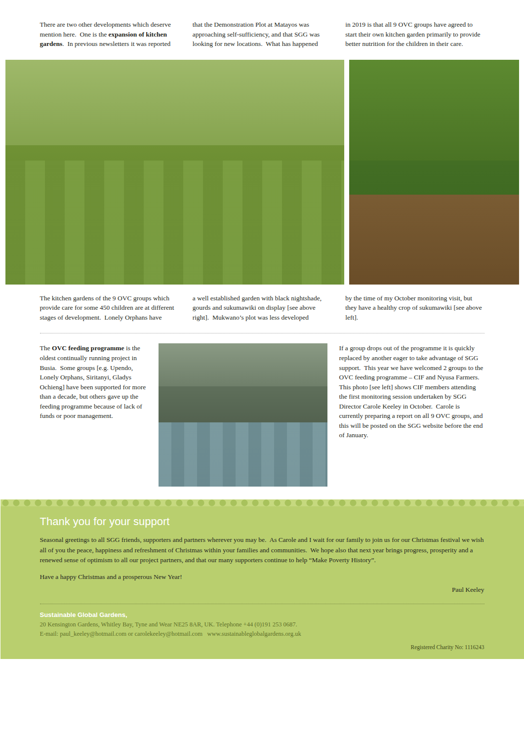There are two other developments which deserve mention here. One is the expansion of kitchen gardens. In previous newsletters it was reported
that the Demonstration Plot at Matayos was approaching self-sufficiency, and that SGG was looking for new locations. What has happened
in 2019 is that all 9 OVC groups have agreed to start their own kitchen garden primarily to provide better nutrition for the children in their care.
The kitchen gardens of the 9 OVC groups which provide care for some 450 children are at different stages of development. Lonely Orphans have
a well established garden with black nightshade, gourds and sukumawiki on display [see above right]. Mukwano’s plot was less developed
by the time of my October monitoring visit, but they have a healthy crop of sukumawiki [see above left].
The OVC feeding programme is the oldest continually running project in Busia. Some groups [e.g. Upendo, Lonely Orphans, Siritanyi, Gladys Ochieng] have been supported for more than a decade, but others gave up the feeding programme because of lack of funds or poor management.
If a group drops out of the programme it is quickly replaced by another eager to take advantage of SGG support. This year we have welcomed 2 groups to the OVC feeding programme – CIF and Nyusa Farmers. This photo [see left] shows CIF members attending the first monitoring session undertaken by SGG Director Carole Keeley in October. Carole is currently preparing a report on all 9 OVC groups, and this will be posted on the SGG website before the end of January.
Thank you for your support
Seasonal greetings to all SGG friends, supporters and partners wherever you may be. As Carole and I wait for our family to join us for our Christmas festival we wish all of you the peace, happiness and refreshment of Christmas within your families and communities. We hope also that next year brings progress, prosperity and a renewed sense of optimism to all our project partners, and that our many supporters continue to help “Make Poverty History”.
Have a happy Christmas and a prosperous New Year!
Paul Keeley
Sustainable Global Gardens,
20 Kensington Gardens, Whitley Bay, Tyne and Wear NE25 8AR, UK. Telephone +44 (0)191 253 0687.
E-mail: paul_keeley@hotmail.com or carolekeeley@hotmail.com www.sustainableglobalgardens.org.uk
Registered Charity No: 1116243